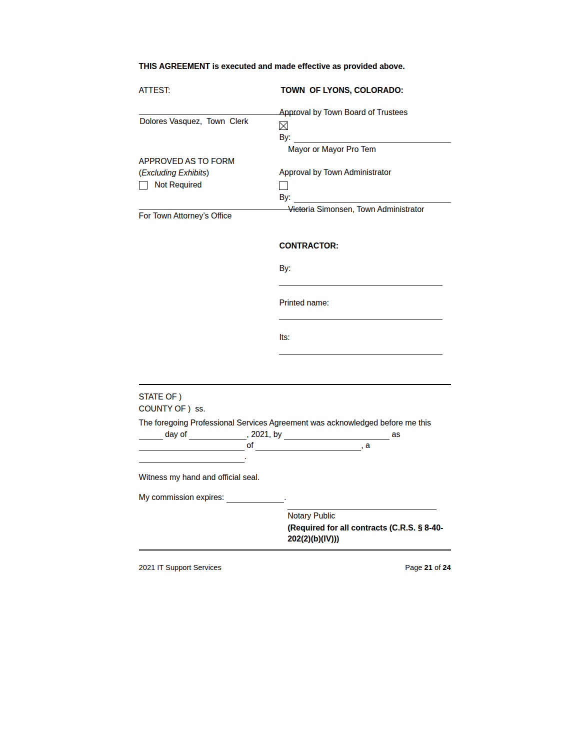THIS AGREEMENT is executed and made effective as provided above.
ATTEST:
Dolores Vasquez, Town Clerk
APPROVED AS TO FORM (Excluding Exhibits)
Not Required
For Town Attorney’s Office
TOWN OF LYONS, COLORADO:
Approval by Town Board of Trustees
By:
Mayor or Mayor Pro Tem
Approval by Town Administrator
By:
Victoria Simonsen, Town Administrator
CONTRACTOR:
By:
Printed name:
Its:
STATE OF )
COUNTY OF ) ss.
The foregoing Professional Services Agreement was acknowledged before me this day of , 2021, by as of , a .
Witness my hand and official seal.
My commission expires: .
Notary Public
(Required for all contracts (C.R.S. § 8-40-202(2)(b)(IV)))
2021 IT Support Services
Page 21 of 24